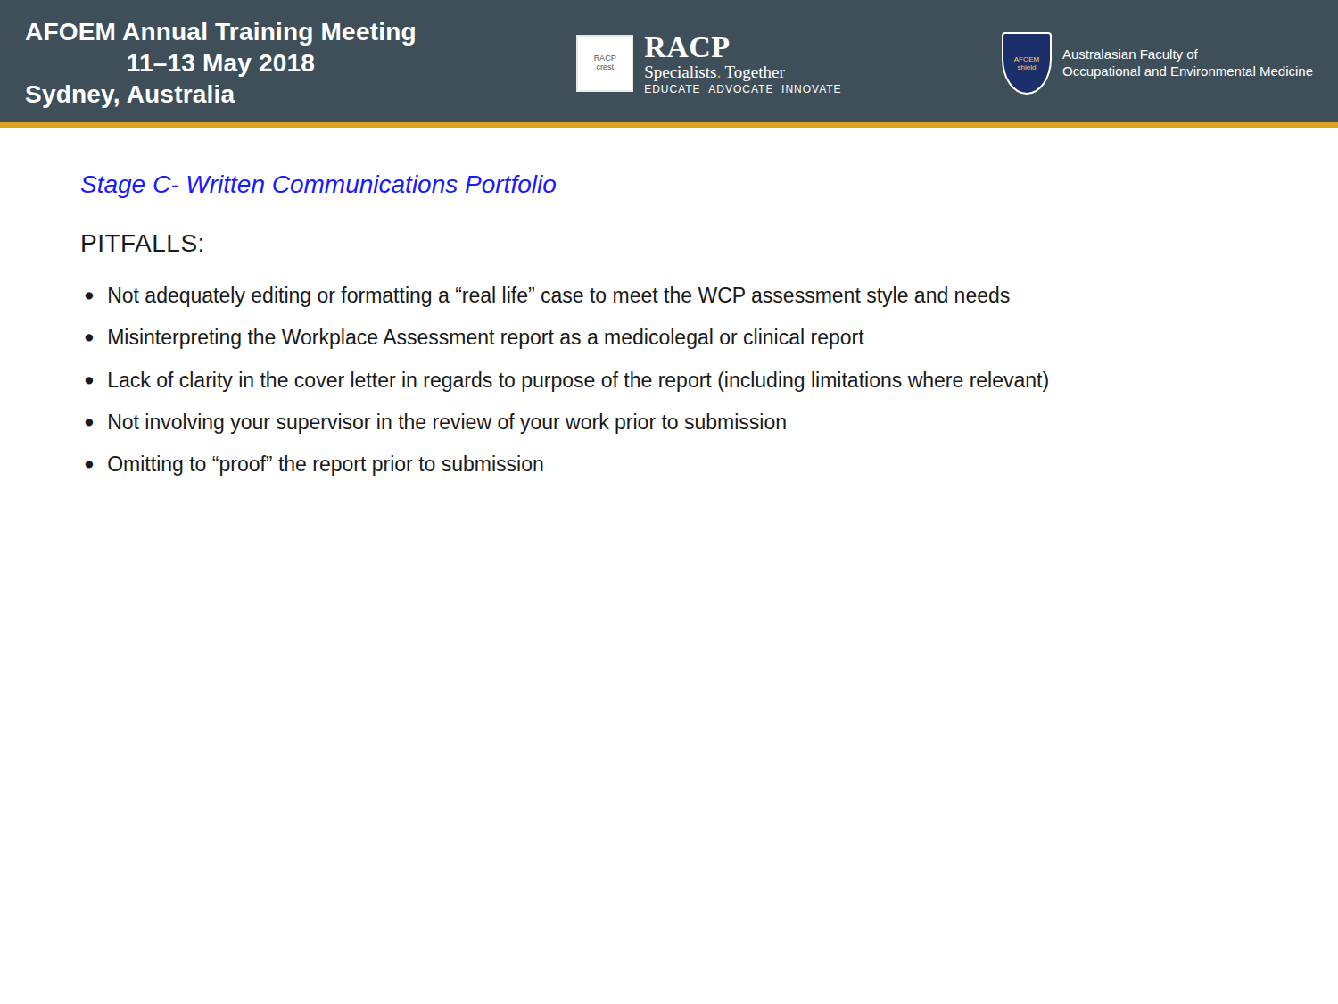AFOEM Annual Training Meeting 11–13 May 2018 Sydney, Australia
RACP
crest
RACP
Specialists. Together
EDUCATE ADVOCATE INNOVATE
AFOEM
shield
Australasian Faculty of
Occupational and Environmental Medicine
Stage C- Written Communications Portfolio
PITFALLS:
Not adequately editing or formatting a “real life” case to meet the WCP assessment style and needs
Misinterpreting the Workplace Assessment report as a medicolegal or clinical report
Lack of clarity in the cover letter in regards to purpose of the report (including limitations where relevant)
Not involving your supervisor in the review of your work prior to submission
Omitting to “proof” the report prior to submission